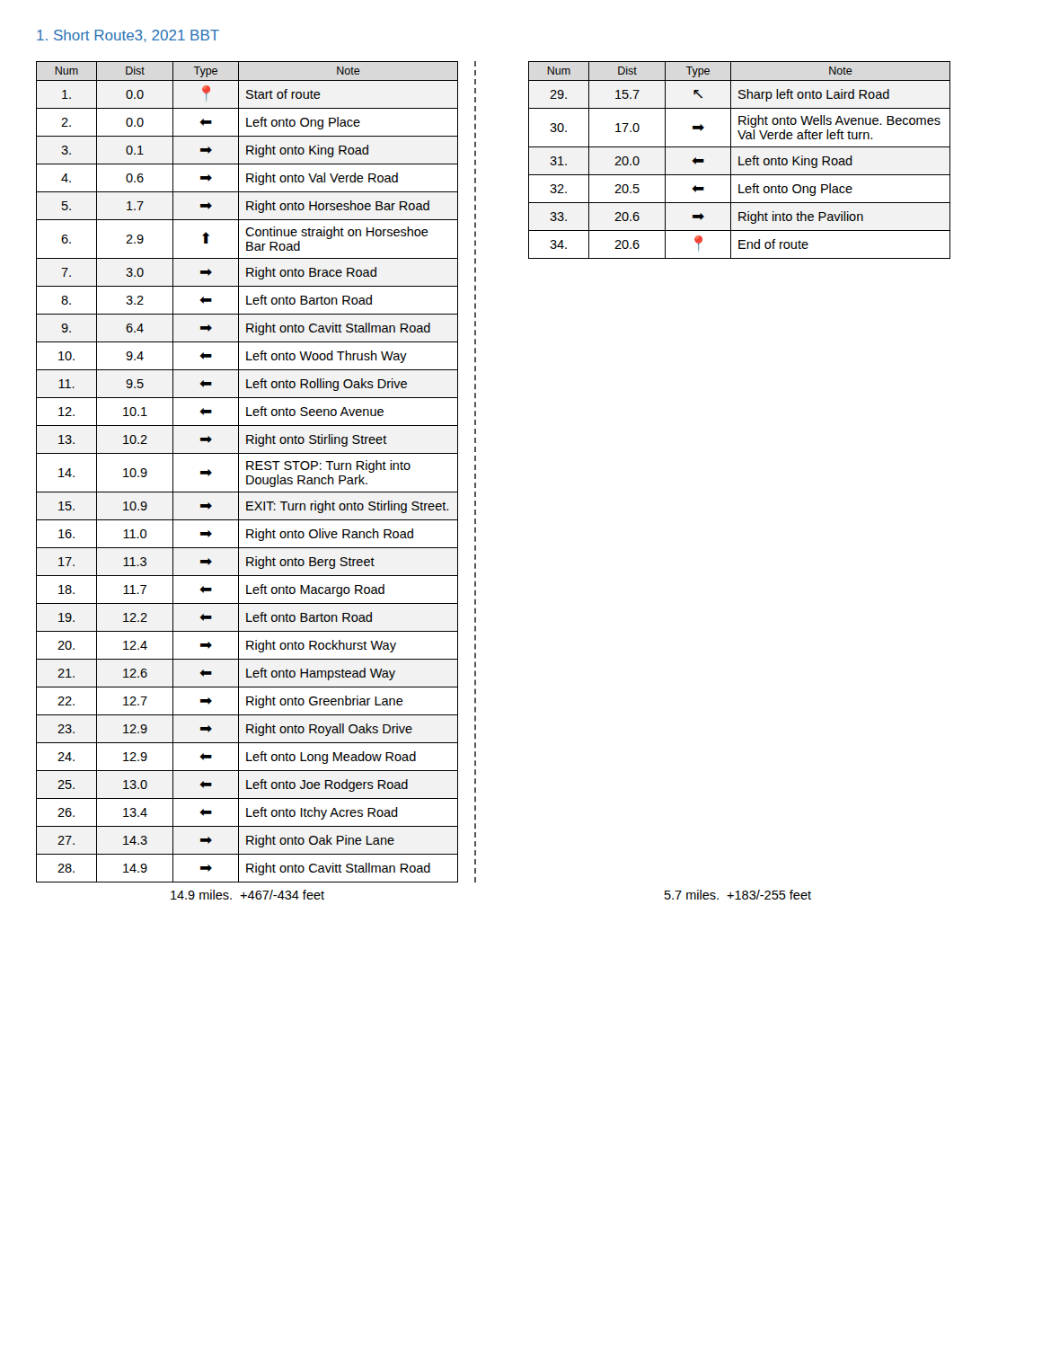1. Short Route3, 2021 BBT
| Num | Dist | Type | Note |
| --- | --- | --- | --- |
| 1. | 0.0 | 📍 | Start of route |
| 2. | 0.0 | ⬅ | Left onto Ong Place |
| 3. | 0.1 | ➡ | Right onto King Road |
| 4. | 0.6 | ➡ | Right onto Val Verde Road |
| 5. | 1.7 | ➡ | Right onto Horseshoe Bar Road |
| 6. | 2.9 | ⬆ | Continue straight on Horseshoe Bar Road |
| 7. | 3.0 | ➡ | Right onto Brace Road |
| 8. | 3.2 | ⬅ | Left onto Barton Road |
| 9. | 6.4 | ➡ | Right onto Cavitt Stallman Road |
| 10. | 9.4 | ⬅ | Left onto Wood Thrush Way |
| 11. | 9.5 | ⬅ | Left onto Rolling Oaks Drive |
| 12. | 10.1 | ⬅ | Left onto Seeno Avenue |
| 13. | 10.2 | ➡ | Right onto Stirling Street |
| 14. | 10.9 | ➡ | REST STOP: Turn Right into Douglas Ranch Park. |
| 15. | 10.9 | ➡ | EXIT: Turn right onto Stirling Street. |
| 16. | 11.0 | ➡ | Right onto Olive Ranch Road |
| 17. | 11.3 | ➡ | Right onto Berg Street |
| 18. | 11.7 | ⬅ | Left onto Macargo Road |
| 19. | 12.2 | ⬅ | Left onto Barton Road |
| 20. | 12.4 | ➡ | Right onto Rockhurst Way |
| 21. | 12.6 | ⬅ | Left onto Hampstead Way |
| 22. | 12.7 | ➡ | Right onto Greenbriar Lane |
| 23. | 12.9 | ➡ | Right onto Royall Oaks Drive |
| 24. | 12.9 | ⬅ | Left onto Long Meadow Road |
| 25. | 13.0 | ⬅ | Left onto Joe Rodgers Road |
| 26. | 13.4 | ⬅ | Left onto Itchy Acres Road |
| 27. | 14.3 | ➡ | Right onto Oak Pine Lane |
| 28. | 14.9 | ➡ | Right onto Cavitt Stallman Road |
| Num | Dist | Type | Note |
| --- | --- | --- | --- |
| 29. | 15.7 | ↖ | Sharp left onto Laird Road |
| 30. | 17.0 | ➡ | Right onto Wells Avenue. Becomes Val Verde after left turn. |
| 31. | 20.0 | ⬅ | Left onto King Road |
| 32. | 20.5 | ⬅ | Left onto Ong Place |
| 33. | 20.6 | ➡ | Right into the Pavilion |
| 34. | 20.6 | 📍 | End of route |
14.9 miles. +467/-434 feet
5.7 miles. +183/-255 feet